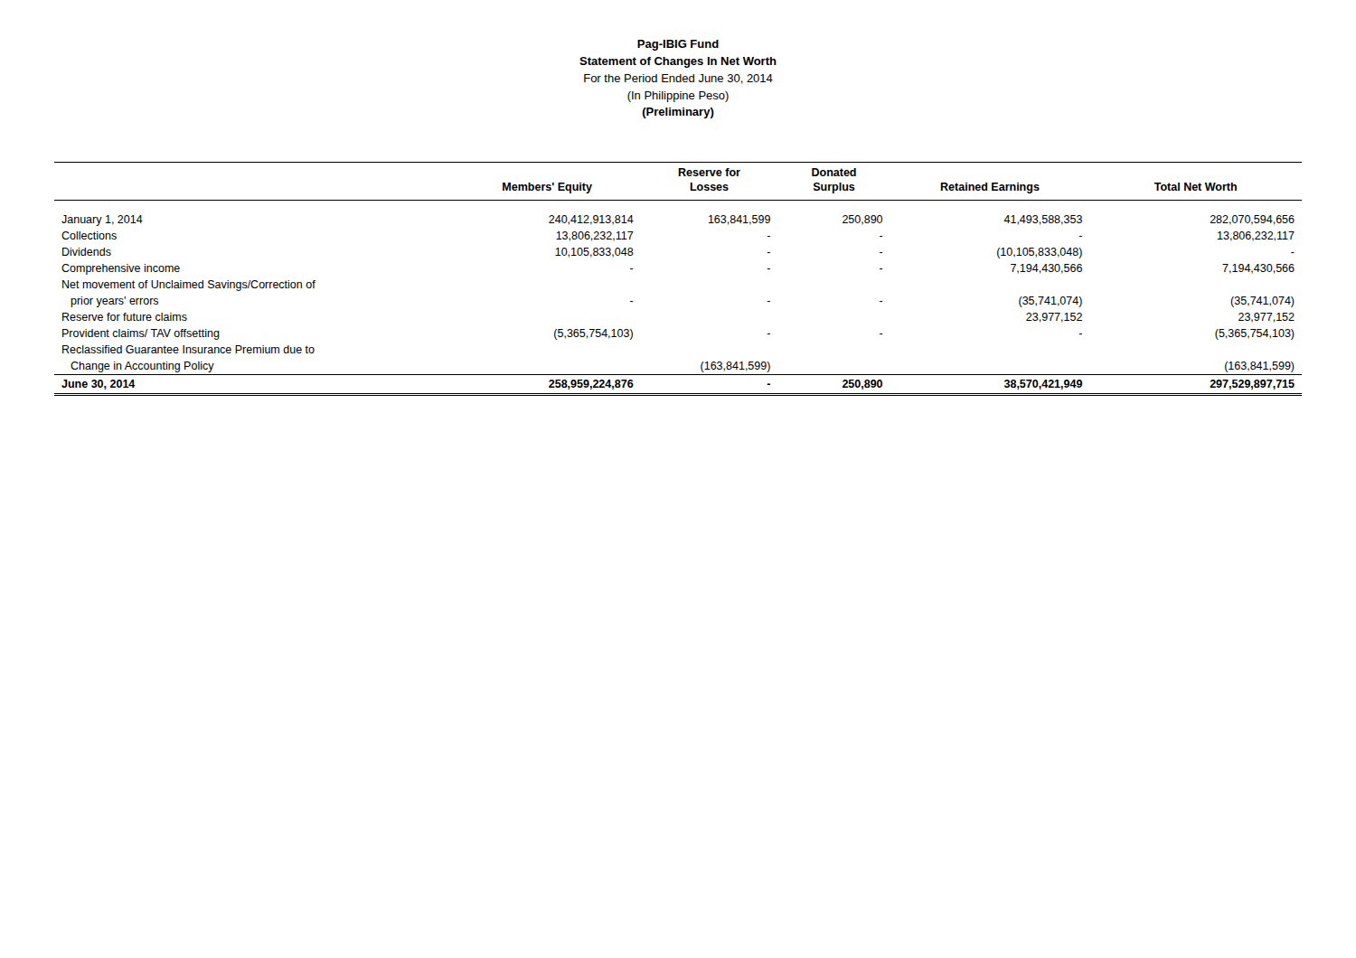Pag-IBIG Fund
Statement of Changes In Net Worth
For the Period Ended June 30, 2014
(In Philippine Peso)
(Preliminary)
| | Members' Equity | Reserve for Losses | Donated Surplus | Retained Earnings | Total Net Worth |
| --- | --- | --- | --- | --- | --- |
| January 1, 2014 | 240,412,913,814 | 163,841,599 | 250,890 | 41,493,588,353 | 282,070,594,656 |
| Collections | 13,806,232,117 | - | - | - | 13,806,232,117 |
| Dividends | 10,105,833,048 | - | - | (10,105,833,048) | - |
| Comprehensive income | - | - | - | 7,194,430,566 | 7,194,430,566 |
| Net movement of Unclaimed Savings/Correction of | | | | | |
| prior years' errors | - | - | - | (35,741,074) | (35,741,074) |
| Reserve for future claims | | | | 23,977,152 | 23,977,152 |
| Provident claims/ TAV offsetting | (5,365,754,103) | - | - | - | (5,365,754,103) |
| Reclassified Guarantee Insurance Premium due to | | | | | |
| Change in Accounting Policy | | (163,841,599) | | | (163,841,599) |
| June 30, 2014 | 258,959,224,876 | - | 250,890 | 38,570,421,949 | 297,529,897,715 |